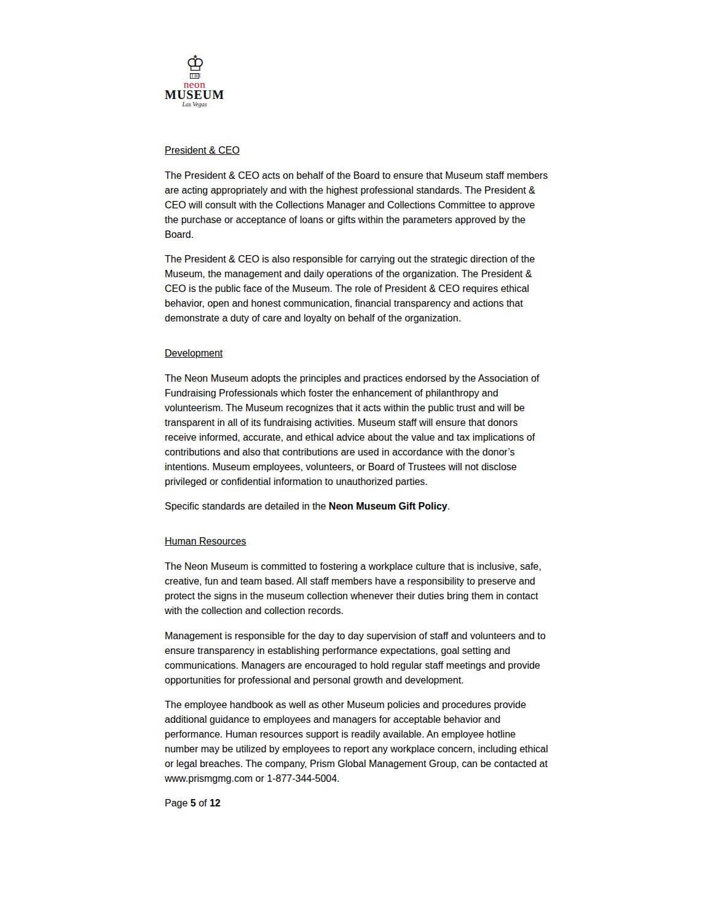♔ THE neon MUSEUM Las Vegas
President & CEO
The President & CEO acts on behalf of the Board to ensure that Museum staff members are acting appropriately and with the highest professional standards. The President & CEO will consult with the Collections Manager and Collections Committee to approve the purchase or acceptance of loans or gifts within the parameters approved by the Board.
The President & CEO is also responsible for carrying out the strategic direction of the Museum, the management and daily operations of the organization. The President & CEO is the public face of the Museum. The role of President & CEO requires ethical behavior, open and honest communication, financial transparency and actions that demonstrate a duty of care and loyalty on behalf of the organization.
Development
The Neon Museum adopts the principles and practices endorsed by the Association of Fundraising Professionals which foster the enhancement of philanthropy and volunteerism. The Museum recognizes that it acts within the public trust and will be transparent in all of its fundraising activities. Museum staff will ensure that donors receive informed, accurate, and ethical advice about the value and tax implications of contributions and also that contributions are used in accordance with the donor’s intentions. Museum employees, volunteers, or Board of Trustees will not disclose privileged or confidential information to unauthorized parties.
Specific standards are detailed in the Neon Museum Gift Policy.
Human Resources
The Neon Museum is committed to fostering a workplace culture that is inclusive, safe, creative, fun and team based. All staff members have a responsibility to preserve and protect the signs in the museum collection whenever their duties bring them in contact with the collection and collection records.
Management is responsible for the day to day supervision of staff and volunteers and to ensure transparency in establishing performance expectations, goal setting and communications. Managers are encouraged to hold regular staff meetings and provide opportunities for professional and personal growth and development.
The employee handbook as well as other Museum policies and procedures provide additional guidance to employees and managers for acceptable behavior and performance. Human resources support is readily available. An employee hotline number may be utilized by employees to report any workplace concern, including ethical or legal breaches. The company, Prism Global Management Group, can be contacted at www.prismgmg.com or 1-877-344-5004.
Page 5 of 12